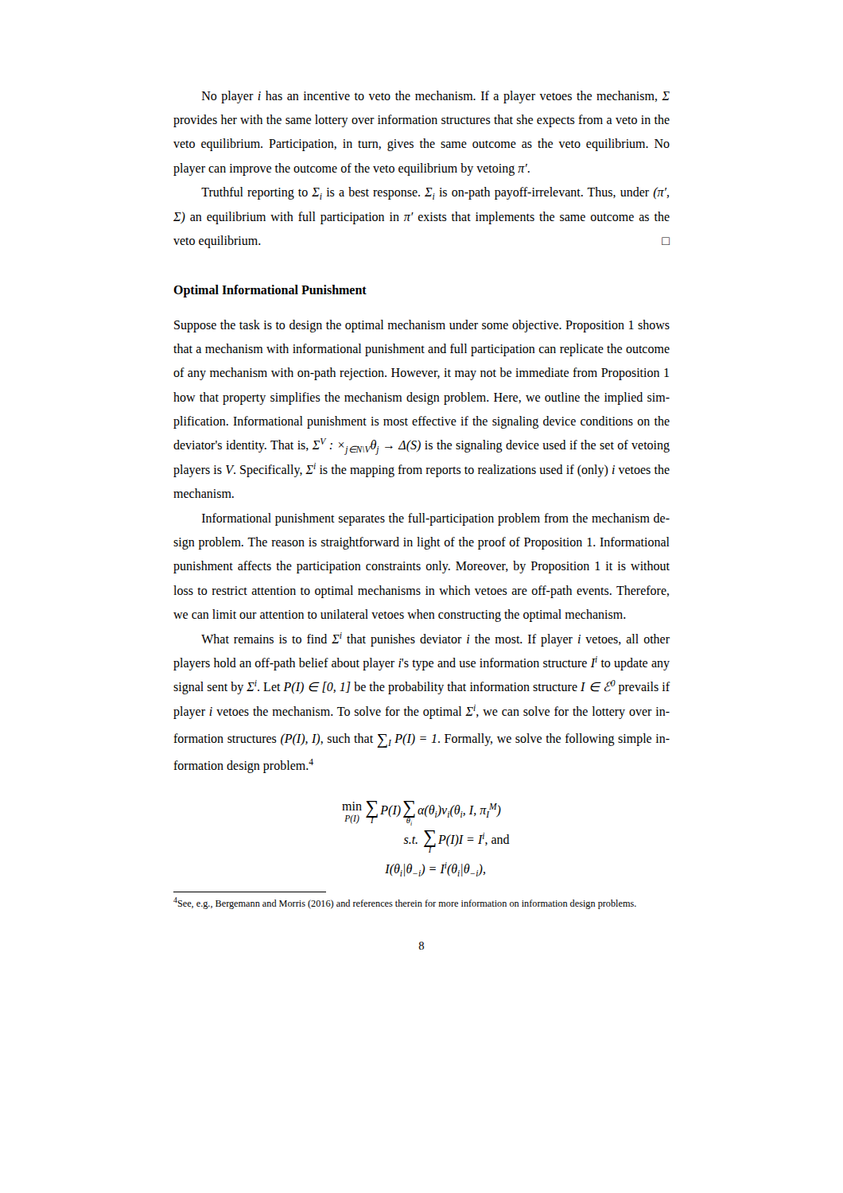No player i has an incentive to veto the mechanism. If a player vetoes the mechanism, Σ provides her with the same lottery over information structures that she expects from a veto in the veto equilibrium. Participation, in turn, gives the same outcome as the veto equilibrium. No player can improve the outcome of the veto equilibrium by vetoing π′.
Truthful reporting to Σi is a best response. Σi is on-path payoff-irrelevant. Thus, under (π′, Σ) an equilibrium with full participation in π′ exists that implements the same outcome as the veto equilibrium. □
Optimal Informational Punishment
Suppose the task is to design the optimal mechanism under some objective. Proposition 1 shows that a mechanism with informational punishment and full participation can replicate the outcome of any mechanism with on-path rejection. However, it may not be immediate from Proposition 1 how that property simplifies the mechanism design problem. Here, we outline the implied simplification. Informational punishment is most effective if the signaling device conditions on the deviator's identity. That is, ΣV : ×j∈N\Vθj → Δ(S) is the signaling device used if the set of vetoing players is V. Specifically, Σi is the mapping from reports to realizations used if (only) i vetoes the mechanism.
Informational punishment separates the full-participation problem from the mechanism design problem. The reason is straightforward in light of the proof of Proposition 1. Informational punishment affects the participation constraints only. Moreover, by Proposition 1 it is without loss to restrict attention to optimal mechanisms in which vetoes are off-path events. Therefore, we can limit our attention to unilateral vetoes when constructing the optimal mechanism.
What remains is to find Σi that punishes deviator i the most. If player i vetoes, all other players hold an off-path belief about player i's type and use information structure Ii to update any signal sent by Σi. Let P(I) ∈ [0, 1] be the probability that information structure I ∈ ℰ0 prevails if player i vetoes the mechanism. To solve for the optimal Σi, we can solve for the lottery over information structures (P(I), I), such that ∑I P(I) = 1. Formally, we solve the following simple information design problem.4
min P(I)∑I P(I)∑θi α(θi)vi(θi, I, πIM) s.t. ∑I P(I)I = Ii, and I(θi|θ−i) = Ii(θi|θ−i),
4See, e.g., Bergemann and Morris (2016) and references therein for more information on information design problems.
8